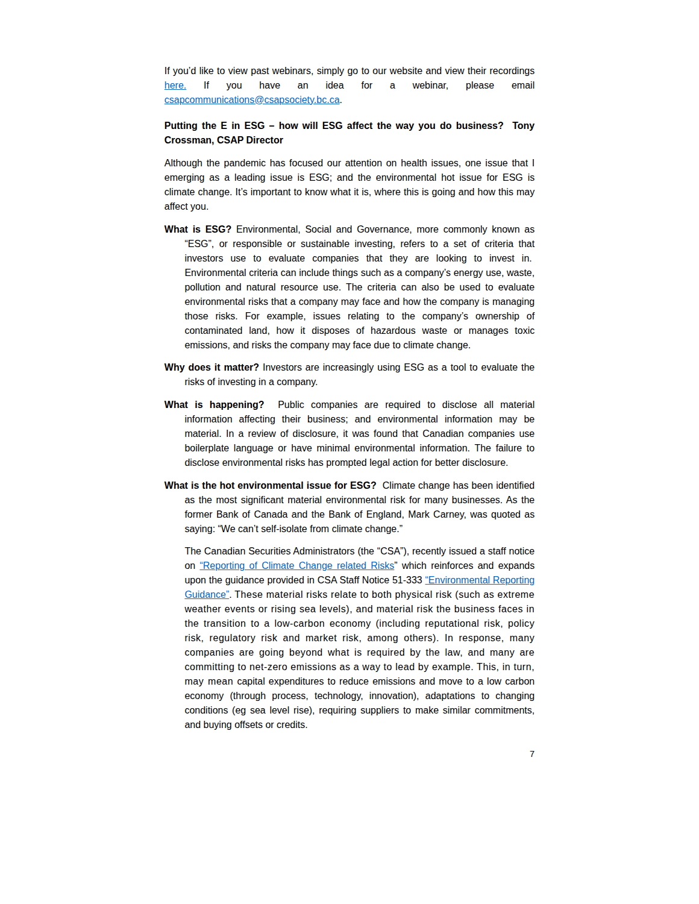If you’d like to view past webinars, simply go to our website and view their recordings here. If you have an idea for a webinar, please email csapcommunications@csapsociety.bc.ca.
Putting the E in ESG – how will ESG affect the way you do business? Tony Crossman, CSAP Director
Although the pandemic has focused our attention on health issues, one issue that I emerging as a leading issue is ESG; and the environmental hot issue for ESG is climate change. It’s important to know what it is, where this is going and how this may affect you.
What is ESG? Environmental, Social and Governance, more commonly known as “ESG”, or responsible or sustainable investing, refers to a set of criteria that investors use to evaluate companies that they are looking to invest in. Environmental criteria can include things such as a company’s energy use, waste, pollution and natural resource use. The criteria can also be used to evaluate environmental risks that a company may face and how the company is managing those risks. For example, issues relating to the company’s ownership of contaminated land, how it disposes of hazardous waste or manages toxic emissions, and risks the company may face due to climate change.
Why does it matter? Investors are increasingly using ESG as a tool to evaluate the risks of investing in a company.
What is happening? Public companies are required to disclose all material information affecting their business; and environmental information may be material. In a review of disclosure, it was found that Canadian companies use boilerplate language or have minimal environmental information. The failure to disclose environmental risks has prompted legal action for better disclosure.
What is the hot environmental issue for ESG? Climate change has been identified as the most significant material environmental risk for many businesses. As the former Bank of Canada and the Bank of England, Mark Carney, was quoted as saying: “We can’t self-isolate from climate change.”
The Canadian Securities Administrators (the “CSA”), recently issued a staff notice on “Reporting of Climate Change related Risks” which reinforces and expands upon the guidance provided in CSA Staff Notice 51-333 “Environmental Reporting Guidance”. These material risks relate to both physical risk (such as extreme weather events or rising sea levels), and material risk the business faces in the transition to a low-carbon economy (including reputational risk, policy risk, regulatory risk and market risk, among others). In response, many companies are going beyond what is required by the law, and many are committing to net-zero emissions as a way to lead by example. This, in turn, may mean capital expenditures to reduce emissions and move to a low carbon economy (through process, technology, innovation), adaptations to changing conditions (eg sea level rise), requiring suppliers to make similar commitments, and buying offsets or credits.
7